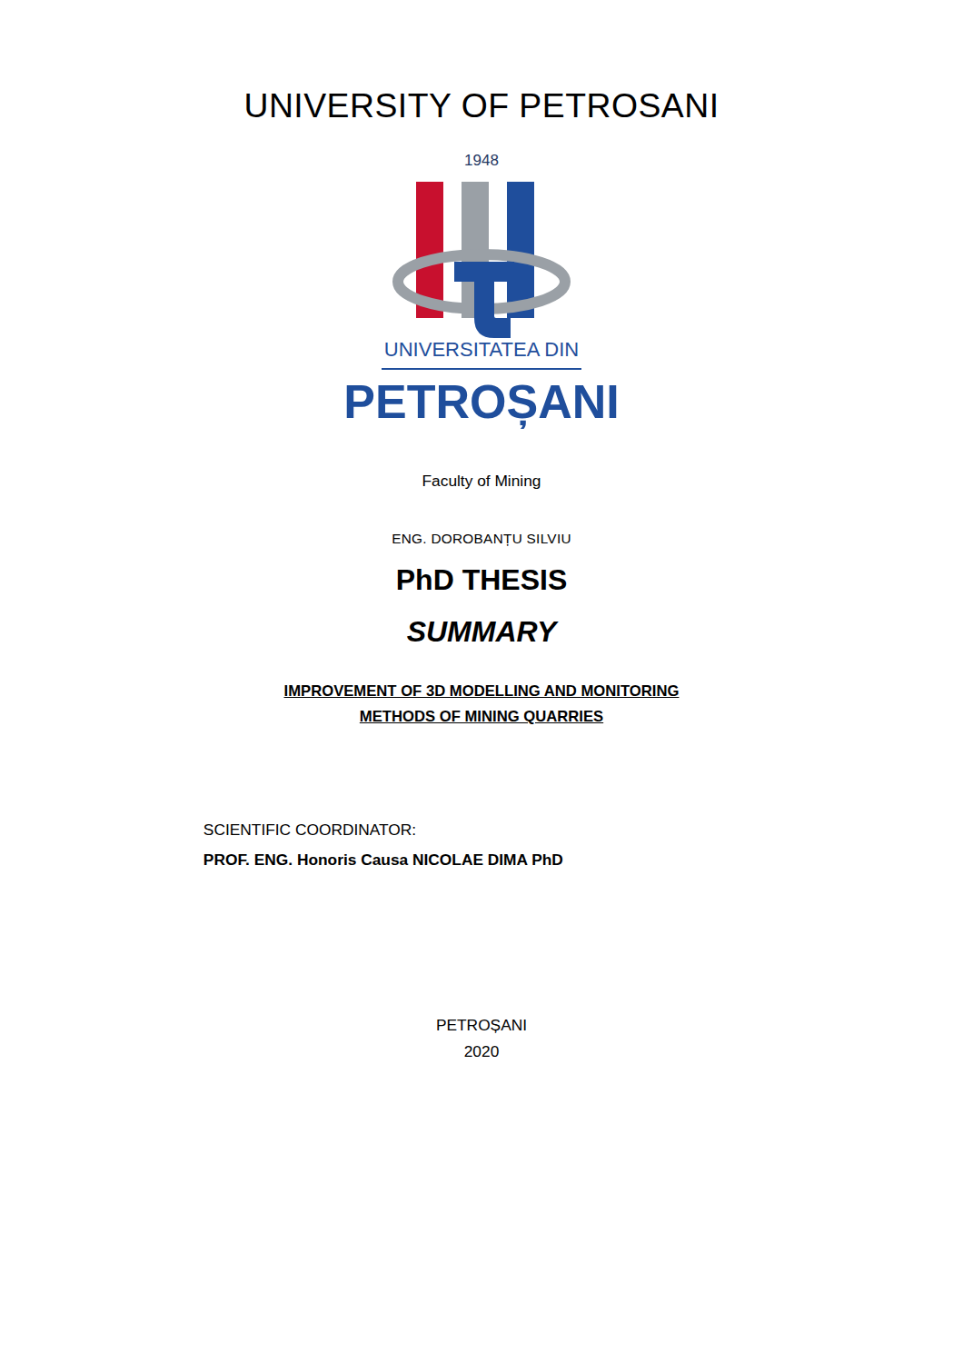UNIVERSITY OF PETROSANI
1948 UNIVERSITATEA DIN PETROȘANI
Faculty of Mining
ENG. DOROBANȚU SILVIU
PhD THESIS
SUMMARY
IMPROVEMENT OF 3D MODELLING AND MONITORING METHODS OF MINING QUARRIES
SCIENTIFIC COORDINATOR:
PROF. ENG. Honoris Causa NICOLAE DIMA PhD
PETROȘANI
2020